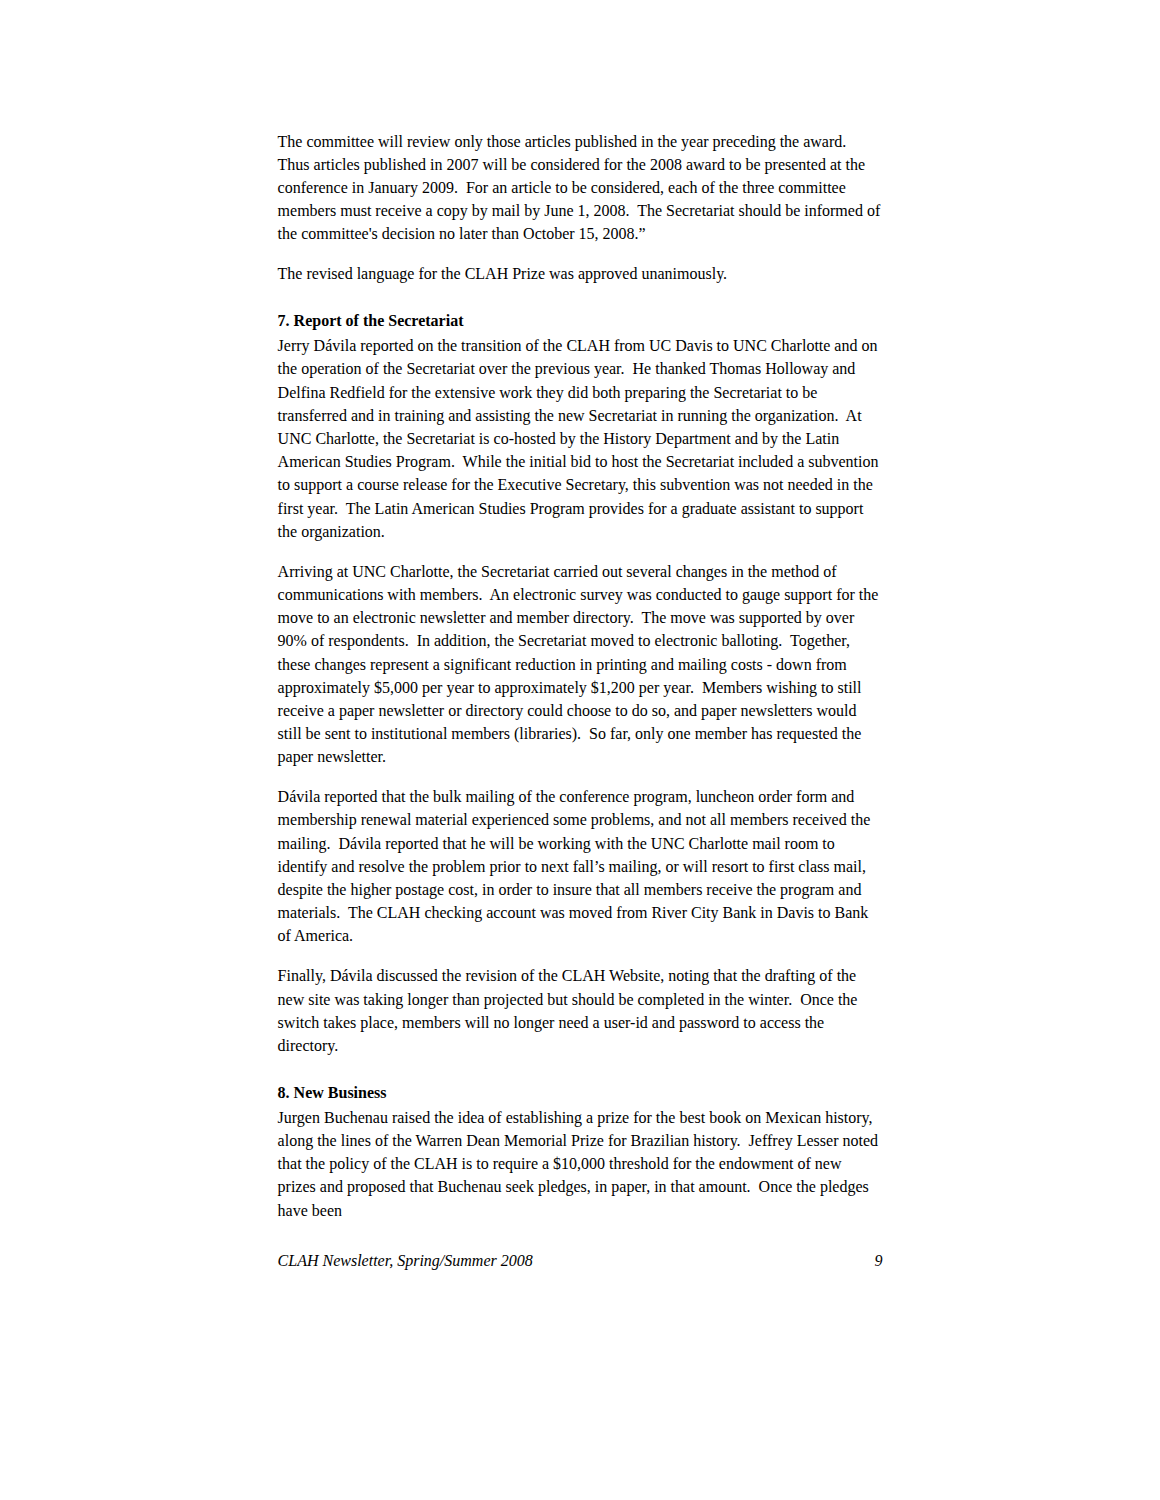The committee will review only those articles published in the year preceding the award. Thus articles published in 2007 will be considered for the 2008 award to be presented at the conference in January 2009. For an article to be considered, each of the three committee members must receive a copy by mail by June 1, 2008. The Secretariat should be informed of the committee's decision no later than October 15, 2008.”
The revised language for the CLAH Prize was approved unanimously.
7. Report of the Secretariat
Jerry Dávila reported on the transition of the CLAH from UC Davis to UNC Charlotte and on the operation of the Secretariat over the previous year. He thanked Thomas Holloway and Delfina Redfield for the extensive work they did both preparing the Secretariat to be transferred and in training and assisting the new Secretariat in running the organization. At UNC Charlotte, the Secretariat is co-hosted by the History Department and by the Latin American Studies Program. While the initial bid to host the Secretariat included a subvention to support a course release for the Executive Secretary, this subvention was not needed in the first year. The Latin American Studies Program provides for a graduate assistant to support the organization.
Arriving at UNC Charlotte, the Secretariat carried out several changes in the method of communications with members. An electronic survey was conducted to gauge support for the move to an electronic newsletter and member directory. The move was supported by over 90% of respondents. In addition, the Secretariat moved to electronic balloting. Together, these changes represent a significant reduction in printing and mailing costs - down from approximately $5,000 per year to approximately $1,200 per year. Members wishing to still receive a paper newsletter or directory could choose to do so, and paper newsletters would still be sent to institutional members (libraries). So far, only one member has requested the paper newsletter.
Dávila reported that the bulk mailing of the conference program, luncheon order form and membership renewal material experienced some problems, and not all members received the mailing. Dávila reported that he will be working with the UNC Charlotte mail room to identify and resolve the problem prior to next fall’s mailing, or will resort to first class mail, despite the higher postage cost, in order to insure that all members receive the program and materials. The CLAH checking account was moved from River City Bank in Davis to Bank of America.
Finally, Dávila discussed the revision of the CLAH Website, noting that the drafting of the new site was taking longer than projected but should be completed in the winter. Once the switch takes place, members will no longer need a user-id and password to access the directory.
8. New Business
Jurgen Buchenau raised the idea of establishing a prize for the best book on Mexican history, along the lines of the Warren Dean Memorial Prize for Brazilian history. Jeffrey Lesser noted that the policy of the CLAH is to require a $10,000 threshold for the endowment of new prizes and proposed that Buchenau seek pledges, in paper, in that amount. Once the pledges have been
CLAH Newsletter, Spring/Summer 2008 9